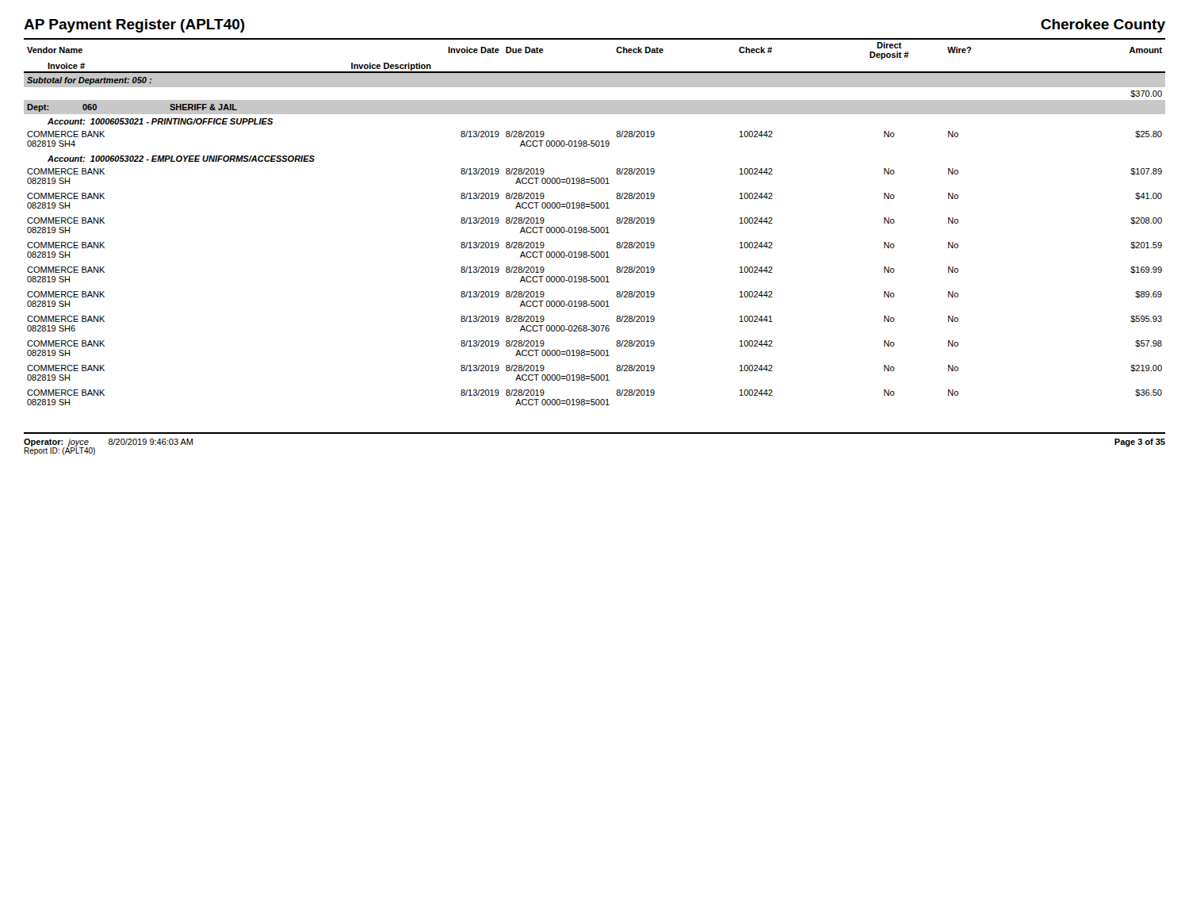AP Payment Register (APLT40)
Cherokee County
| Vendor Name | Invoice Date | Due Date | Check Date | Check # | Direct Deposit # | Wire? | Amount |
| --- | --- | --- | --- | --- | --- | --- | --- |
| Invoice # | Invoice Description | | | | | |
| Subtotal for Department: 050 : |
| | $370.00 |
| Dept: 060 SHERIFF & JAIL |
| Account: 10006053021 - PRINTING/OFFICE SUPPLIES |
| COMMERCE BANK | 8/13/2019 | 8/28/2019 | 8/28/2019 | 1002442 | No | No | $25.80 |
| 082819 SH4 | ACCT 0000-0198-5019 | |
| Account: 10006053022 - EMPLOYEE UNIFORMS/ACCESSORIES |
| COMMERCE BANK | 8/13/2019 | 8/28/2019 | 8/28/2019 | 1002442 | No | No | $107.89 |
| 082819 SH | ACCT 0000=0198=5001 | |
| COMMERCE BANK | 8/13/2019 | 8/28/2019 | 8/28/2019 | 1002442 | No | No | $41.00 |
| 082819 SH | ACCT 0000=0198=5001 | |
| COMMERCE BANK | 8/13/2019 | 8/28/2019 | 8/28/2019 | 1002442 | No | No | $208.00 |
| 082819 SH | ACCT 0000-0198-5001 | |
| COMMERCE BANK | 8/13/2019 | 8/28/2019 | 8/28/2019 | 1002442 | No | No | $201.59 |
| 082819 SH | ACCT 0000-0198-5001 | |
| COMMERCE BANK | 8/13/2019 | 8/28/2019 | 8/28/2019 | 1002442 | No | No | $169.99 |
| 082819 SH | ACCT 0000-0198-5001 | |
| COMMERCE BANK | 8/13/2019 | 8/28/2019 | 8/28/2019 | 1002442 | No | No | $89.69 |
| 082819 SH | ACCT 0000-0198-5001 | |
| COMMERCE BANK | 8/13/2019 | 8/28/2019 | 8/28/2019 | 1002441 | No | No | $595.93 |
| 082819 SH6 | ACCT 0000-0268-3076 | |
| COMMERCE BANK | 8/13/2019 | 8/28/2019 | 8/28/2019 | 1002442 | No | No | $57.98 |
| 082819 SH | ACCT 0000=0198=5001 | |
| COMMERCE BANK | 8/13/2019 | 8/28/2019 | 8/28/2019 | 1002442 | No | No | $219.00 |
| 082819 SH | ACCT 0000=0198=5001 | |
| COMMERCE BANK | 8/13/2019 | 8/28/2019 | 8/28/2019 | 1002442 | No | No | $36.50 |
| 082819 SH | ACCT 0000=0198=5001 | |
Operator: joyce 8/20/2019 9:46:03 AM
Report ID: (APLT40)
Page 3 of 35